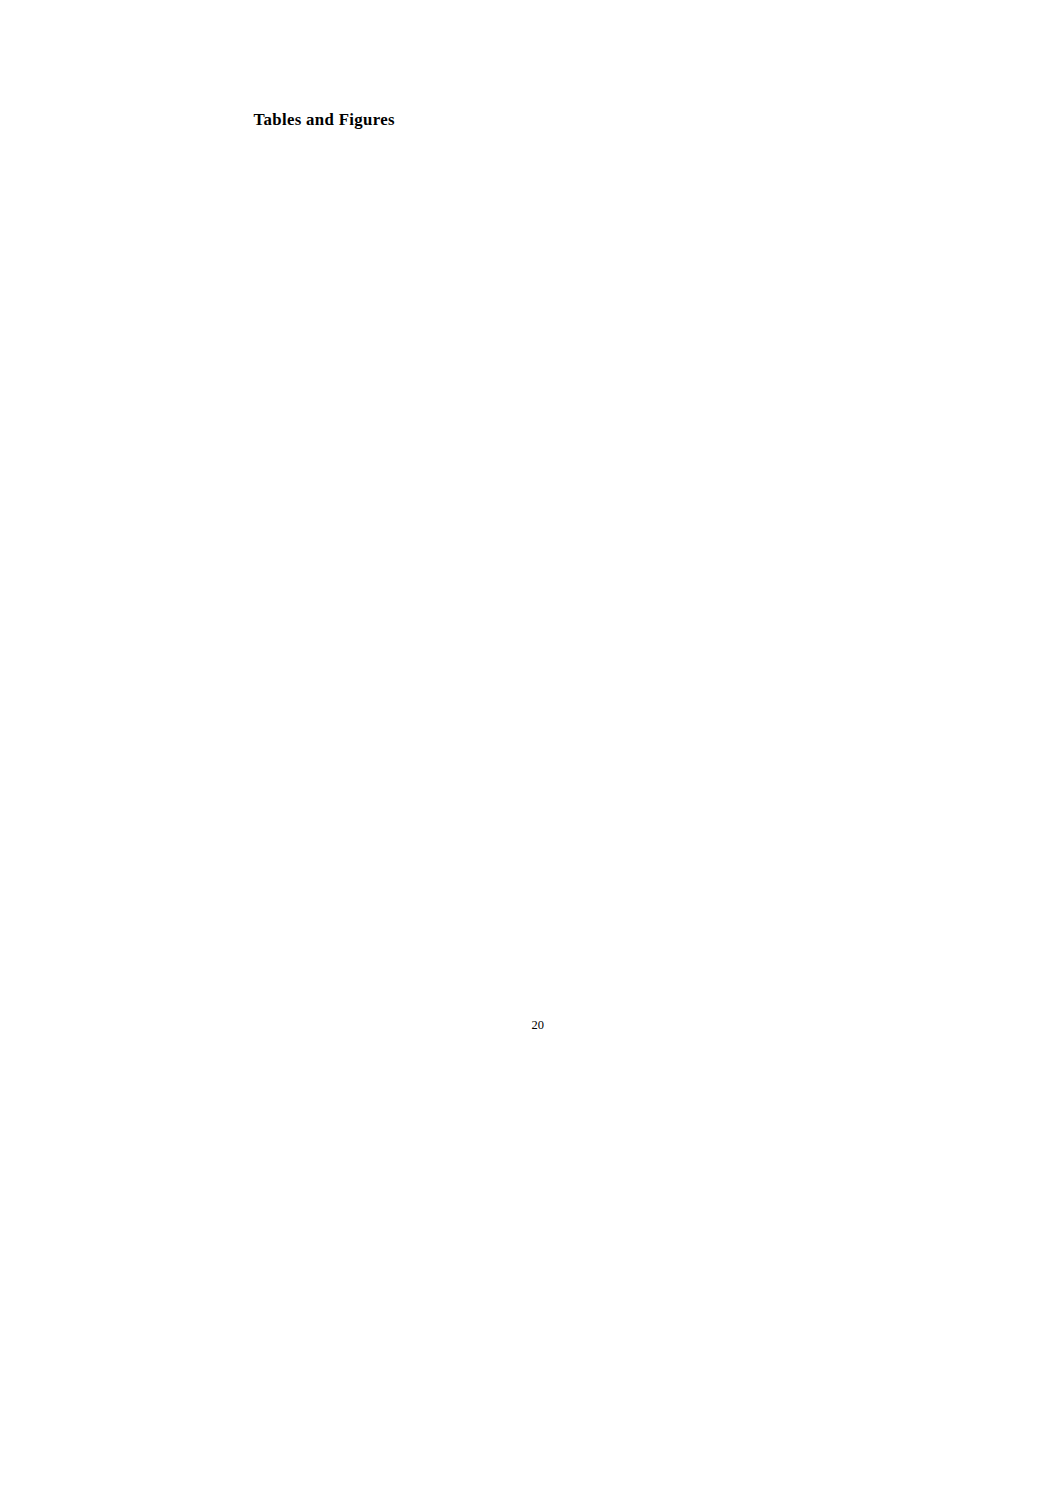Tables and Figures
20